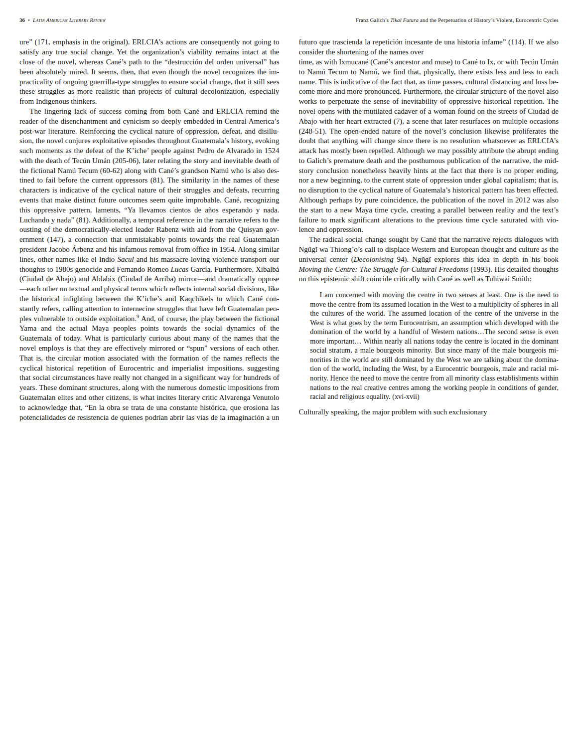36 • Latin American Literary Review
Franz Galich’s Tikal Futura and the Perpetuation of History’s Violent, Eurocentric Cycles
ure” (171, emphasis in the original). ERLCIA’s actions are consequently not going to satisfy any true social change. Yet the organization’s viability remains intact at the close of the novel, whereas Cané’s path to the “destrucción del orden universal” has been absolutely mired. It seems, then, that even though the novel recognizes the impracticality of ongoing guerrilla-type struggles to ensure social change, that it still sees these struggles as more realistic than projects of cultural decolonization, especially from Indigenous thinkers.
The lingering lack of success coming from both Cané and ERLCIA remind the reader of the disenchantment and cynicism so deeply embedded in Central America’s post-war literature. Reinforcing the cyclical nature of oppression, defeat, and disillusion, the novel conjures exploitative episodes throughout Guatemala’s history, evoking such moments as the defeat of the K’iche’ people against Pedro de Alvarado in 1524 with the death of Tecún Umán (205-06), later relating the story and inevitable death of the fictional Namú Tecum (60-62) along with Cané’s grandson Namú who is also destined to fail before the current oppressors (81). The similarity in the names of these characters is indicative of the cyclical nature of their struggles and defeats, recurring events that make distinct future outcomes seem quite improbable. Cané, recognizing this oppressive pattern, laments, “Ya llevamos cientos de años esperando y nada. Luchando y nada” (81). Additionally, a temporal reference in the narrative refers to the ousting of the democratically-elected leader Rabenz with aid from the Quisyan government (147), a connection that unmistakably points towards the real Guatemalan president Jacobo Árbenz and his infamous removal from office in 1954. Along similar lines, other names like el Indio Sacul and his massacre-loving violence transport our thoughts to 1980s genocide and Fernando Romeo Lucas García. Furthermore, Xibalbá (Ciudad de Abajo) and Ablabix (Ciudad de Arriba) mirror—and dramatically oppose—each other on textual and physical terms which reflects internal social divisions, like the historical infighting between the K’iche’s and Kaqchikels to which Cané constantly refers, calling attention to internecine struggles that have left Guatemalan peoples vulnerable to outside exploitation.9 And, of course, the play between the fictional Yama and the actual Maya peoples points towards the social dynamics of the Guatemala of today. What is particularly curious about many of the names that the novel employs is that they are effectively mirrored or “spun” versions of each other. That is, the circular motion associated with the formation of the names reflects the cyclical historical repetition of Eurocentric and imperialist impositions, suggesting that social circumstances have really not changed in a significant way for hundreds of years. These dominant structures, along with the numerous domestic impositions from Guatemalan elites and other citizens, is what incites literary critic Alvarenga Venutolo to acknowledge that, “En la obra se trata de una constante histórica, que erosiona las potencialidades de resistencia de quienes podrían abrir las vías de la imaginación a un futuro que trascienda la repetición incesante de una historia infame” (114). If we also consider the shortening of the names over
time, as with Ixmucané (Cané’s ancestor and muse) to Cané to Ix, or with Tecún Umán to Namú Tecum to Namú, we find that, physically, there exists less and less to each name. This is indicative of the fact that, as time passes, cultural distancing and loss become more and more pronounced. Furthermore, the circular structure of the novel also works to perpetuate the sense of inevitability of oppressive historical repetition. The novel opens with the mutilated cadaver of a woman found on the streets of Ciudad de Abajo with her heart extracted (7), a scene that later resurfaces on multiple occasions (248-51). The open-ended nature of the novel’s conclusion likewise proliferates the doubt that anything will change since there is no resolution whatsoever as ERLCIA’s attack has mostly been repelled. Although we may possibly attribute the abrupt ending to Galich’s premature death and the posthumous publication of the narrative, the mid-story conclusion nonetheless heavily hints at the fact that there is no proper ending, nor a new beginning, to the current state of oppression under global capitalism; that is, no disruption to the cyclical nature of Guatemala’s historical pattern has been effected. Although perhaps by pure coincidence, the publication of the novel in 2012 was also the start to a new Maya time cycle, creating a parallel between reality and the text’s failure to mark significant alterations to the previous time cycle saturated with violence and oppression.
The radical social change sought by Cané that the narrative rejects dialogues with Ngũgĩ wa Thiong’o’s call to displace Western and European thought and culture as the universal center (Decolonising 94). Ngũgĩ explores this idea in depth in his book Moving the Centre: The Struggle for Cultural Freedoms (1993). His detailed thoughts on this epistemic shift coincide critically with Cané as well as Tuhiwai Smith:
I am concerned with moving the centre in two senses at least. One is the need to move the centre from its assumed location in the West to a multiplicity of spheres in all the cultures of the world. The assumed location of the centre of the universe in the West is what goes by the term Eurocentrism, an assumption which developed with the domination of the world by a handful of Western nations…The second sense is even more important… Within nearly all nations today the centre is located in the dominant social stratum, a male bourgeois minority. But since many of the male bourgeois minorities in the world are still dominated by the West we are talking about the domination of the world, including the West, by a Eurocentric bourgeois, male and racial minority. Hence the need to move the centre from all minority class establishments within nations to the real creative centres among the working people in conditions of gender, racial and religious equality. (xvi-xvii)
Culturally speaking, the major problem with such exclusionary